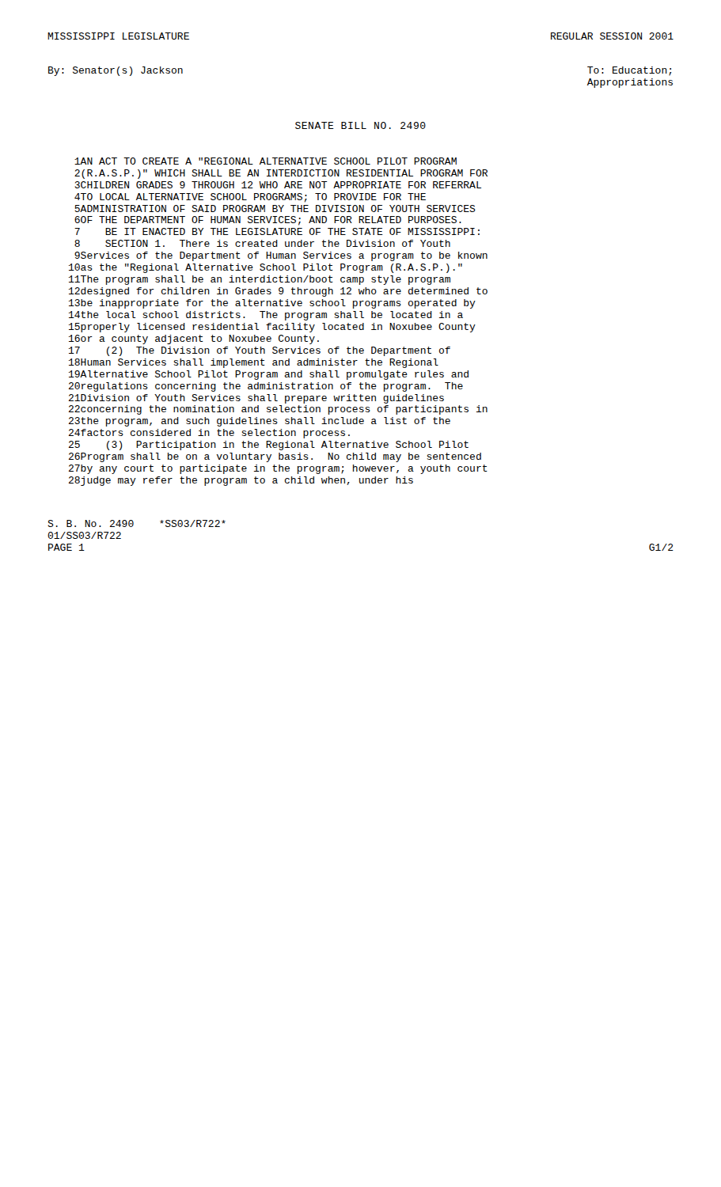MISSISSIPPI LEGISLATURE
REGULAR SESSION 2001
By: Senator(s) Jackson
To: Education;
Appropriations
SENATE BILL NO. 2490
| 1 | AN ACT TO CREATE A "REGIONAL ALTERNATIVE SCHOOL PILOT PROGRAM |
| 2 | (R.A.S.P.)" WHICH SHALL BE AN INTERDICTION RESIDENTIAL PROGRAM FOR |
| 3 | CHILDREN GRADES 9 THROUGH 12 WHO ARE NOT APPROPRIATE FOR REFERRAL |
| 4 | TO LOCAL ALTERNATIVE SCHOOL PROGRAMS; TO PROVIDE FOR THE |
| 5 | ADMINISTRATION OF SAID PROGRAM BY THE DIVISION OF YOUTH SERVICES |
| 6 | OF THE DEPARTMENT OF HUMAN SERVICES; AND FOR RELATED PURPOSES. |
| 7 | BE IT ENACTED BY THE LEGISLATURE OF THE STATE OF MISSISSIPPI: |
| 8 | SECTION 1. There is created under the Division of Youth |
| 9 | Services of the Department of Human Services a program to be known |
| 10 | as the "Regional Alternative School Pilot Program (R.A.S.P.)." |
| 11 | The program shall be an interdiction/boot camp style program |
| 12 | designed for children in Grades 9 through 12 who are determined to |
| 13 | be inappropriate for the alternative school programs operated by |
| 14 | the local school districts. The program shall be located in a |
| 15 | properly licensed residential facility located in Noxubee County |
| 16 | or a county adjacent to Noxubee County. |
| 17 | (2) The Division of Youth Services of the Department of |
| 18 | Human Services shall implement and administer the Regional |
| 19 | Alternative School Pilot Program and shall promulgate rules and |
| 20 | regulations concerning the administration of the program. The |
| 21 | Division of Youth Services shall prepare written guidelines |
| 22 | concerning the nomination and selection process of participants in |
| 23 | the program, and such guidelines shall include a list of the |
| 24 | factors considered in the selection process. |
| 25 | (3) Participation in the Regional Alternative School Pilot |
| 26 | Program shall be on a voluntary basis. No child may be sentenced |
| 27 | by any court to participate in the program; however, a youth court |
| 28 | judge may refer the program to a child when, under his |
S. B. No. 2490 *SS03/R722*
01/SS03/R722
PAGE 1
G1/2